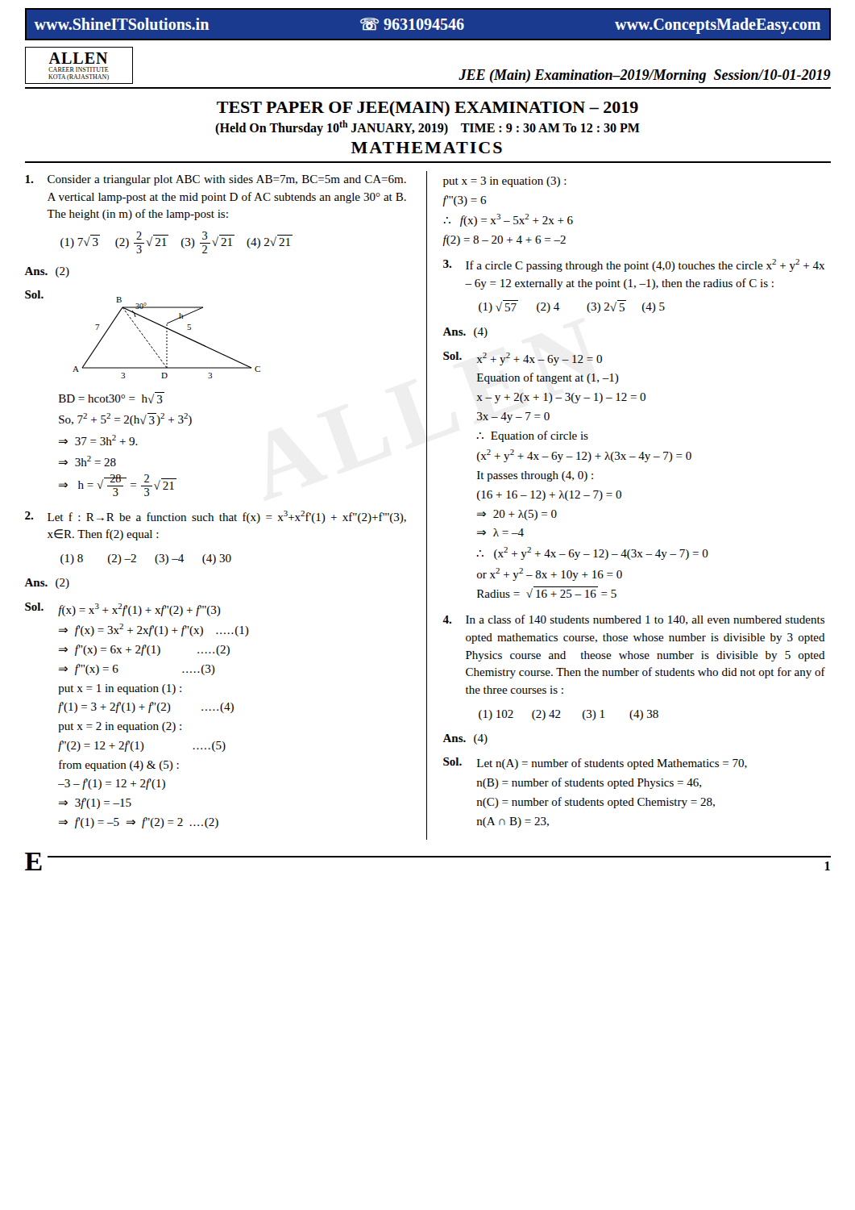ALLEN
www.ShineITSolutions.in ☏ 9631094546 www.ConceptsMadeEasy.com
ALLEN
CAREER INSTITUTE
KOTA (RAJASTHAN)
JEE (Main) Examination–2019/Morning Session/10-01-2019
TEST PAPER OF JEE(MAIN) EXAMINATION – 2019
(Held On Thursday 10th JANUARY, 2019) TIME : 9 : 30 AM To 12 : 30 PM
MATHEMATICS
1. Consider a triangular plot ABC with sides AB=7m, BC=5m and CA=6m. A vertical lamp-post at the mid point D of AC subtends an angle 30° at B. The height (in m) of the lamp-post is:
(1) 7√3 (2) 23√21 (3) 32√21 (4) 2√21
Ans.(2)
Sol.
B 30° 7 5 h A C D 3 3
BD = hcot30° = h√3
So, 72 + 52 = 2(h√3)2 + 32)
⇒ 37 = 3h2 + 9.
⇒ 3h2 = 28
⇒ h = √283 = 23√21
2. Let f : R→R be a function such that f(x) = x3+x2f'(1) + xf"(2)+f"'(3), x∈R. Then f(2) equal :
(1) 8 (2) –2 (3) –4 (4) 30
Ans.(2)
Sol.
f(x) = x3 + x2f'(1) + xf"(2) + f"'(3)
⇒ f'(x) = 3x2 + 2xf'(1) + f"(x) .....(1)
⇒ f"(x) = 6x + 2f'(1) .....(2)
⇒ f"'(x) = 6 .....(3)
put x = 1 in equation (1) :
f'(1) = 3 + 2f'(1) + f"(2) .....(4)
put x = 2 in equation (2) :
f"(2) = 12 + 2f'(1) .....(5)
from equation (4) & (5) :
–3 – f'(1) = 12 + 2f'(1)
⇒ 3f'(1) = –15
⇒ f'(1) = –5 ⇒ f"(2) = 2 ....(2)
put x = 3 in equation (3) :
f"'(3) = 6
∴ f(x) = x3 – 5x2 + 2x + 6
f(2) = 8 – 20 + 4 + 6 = –2
3. If a circle C passing through the point (4,0) touches the circle x2 + y2 + 4x – 6y = 12 externally at the point (1, –1), then the radius of C is :
(1) √57 (2) 4 (3) 2√5 (4) 5
Ans.(4)
Sol.
x2 + y2 + 4x – 6y – 12 = 0
Equation of tangent at (1, –1)
x – y + 2(x + 1) – 3(y – 1) – 12 = 0
3x – 4y – 7 = 0
∴ Equation of circle is
(x2 + y2 + 4x – 6y – 12) + λ(3x – 4y – 7) = 0
It passes through (4, 0) :
(16 + 16 – 12) + λ(12 – 7) = 0
⇒ 20 + λ(5) = 0
⇒ λ = –4
∴ (x2 + y2 + 4x – 6y – 12) – 4(3x – 4y – 7) = 0
or x2 + y2 – 8x + 10y + 16 = 0
Radius = √16 + 25 – 16 = 5
4. In a class of 140 students numbered 1 to 140, all even numbered students opted mathematics course, those whose number is divisible by 3 opted Physics course and theose whose number is divisible by 5 opted Chemistry course. Then the number of students who did not opt for any of the three courses is :
(1) 102 (2) 42 (3) 1 (4) 38
Ans.(4)
Sol.
Let n(A) = number of students opted Mathematics = 70,
n(B) = number of students opted Physics = 46,
n(C) = number of students opted Chemistry = 28,
n(A ∩ B) = 23,
E 1